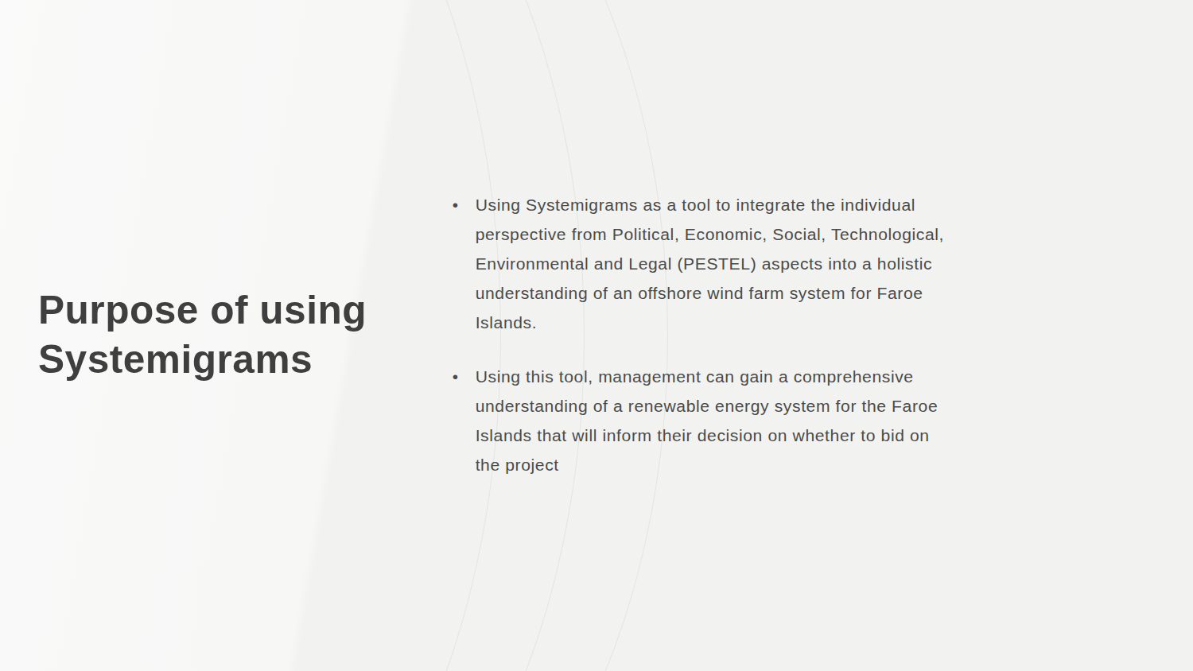Purpose of using
Systemigrams
Using Systemigrams as a tool to integrate the individual perspective from Political, Economic, Social, Technological, Environmental and Legal (PESTEL) aspects into a holistic understanding of an offshore wind farm system for Faroe Islands.
Using this tool, management can gain a comprehensive understanding of a renewable energy system for the Faroe Islands that will inform their decision on whether to bid on the project